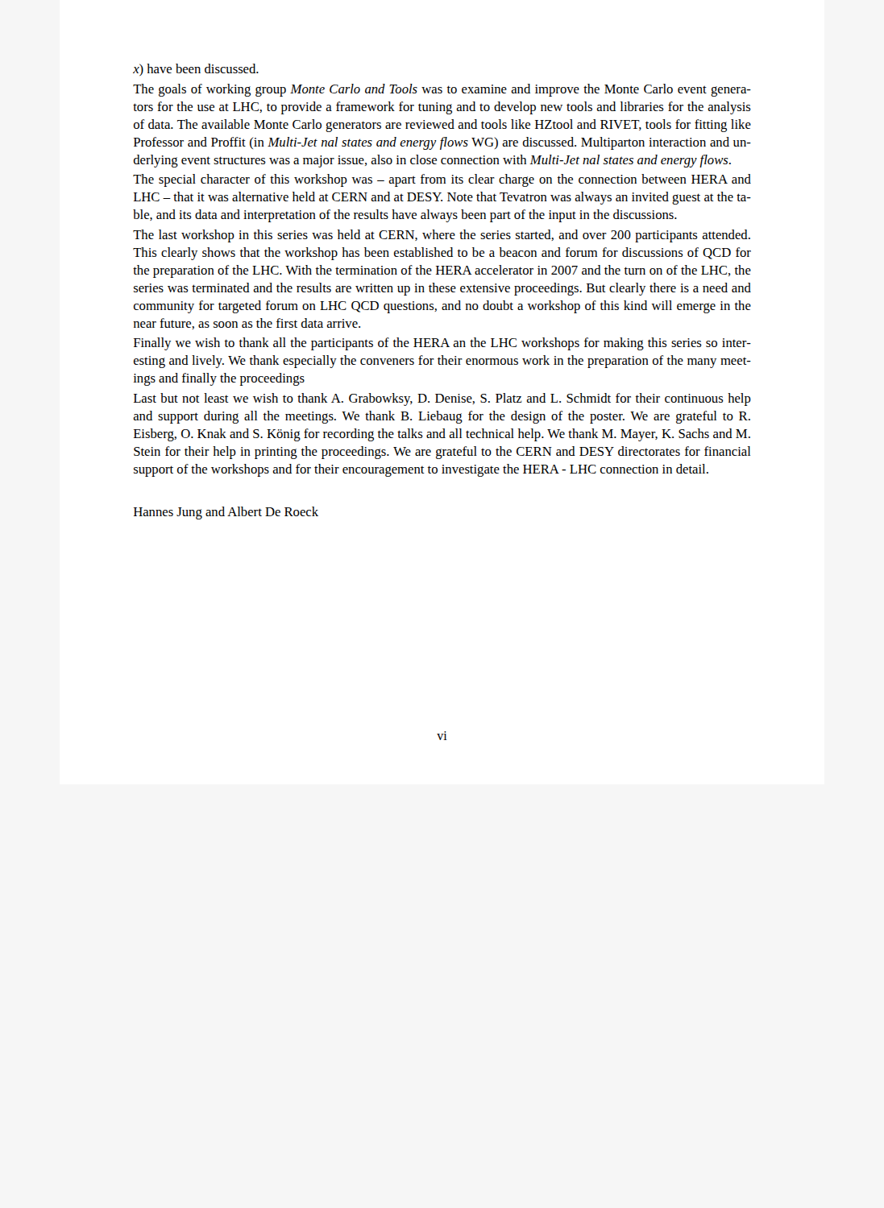x) have been discussed.
The goals of working group Monte Carlo and Tools was to examine and improve the Monte Carlo event generators for the use at LHC, to provide a framework for tuning and to develop new tools and libraries for the analysis of data. The available Monte Carlo generators are reviewed and tools like HZtool and RIVET, tools for fitting like Professor and Proffit (in Multi-Jet nal states and energy flows WG) are discussed. Multiparton interaction and underlying event structures was a major issue, also in close connection with Multi-Jet nal states and energy flows.
The special character of this workshop was – apart from its clear charge on the connection between HERA and LHC – that it was alternative held at CERN and at DESY. Note that Tevatron was always an invited guest at the table, and its data and interpretation of the results have always been part of the input in the discussions.
The last workshop in this series was held at CERN, where the series started, and over 200 participants attended. This clearly shows that the workshop has been established to be a beacon and forum for discussions of QCD for the preparation of the LHC. With the termination of the HERA accelerator in 2007 and the turn on of the LHC, the series was terminated and the results are written up in these extensive proceedings. But clearly there is a need and community for targeted forum on LHC QCD questions, and no doubt a workshop of this kind will emerge in the near future, as soon as the first data arrive.
Finally we wish to thank all the participants of the HERA an the LHC workshops for making this series so interesting and lively. We thank especially the conveners for their enormous work in the preparation of the many meetings and finally the proceedings
Last but not least we wish to thank A. Grabowksy, D. Denise, S. Platz and L. Schmidt for their continuous help and support during all the meetings. We thank B. Liebaug for the design of the poster. We are grateful to R. Eisberg, O. Knak and S. König for recording the talks and all technical help. We thank M. Mayer, K. Sachs and M. Stein for their help in printing the proceedings. We are grateful to the CERN and DESY directorates for financial support of the workshops and for their encouragement to investigate the HERA - LHC connection in detail.
Hannes Jung and Albert De Roeck
vi